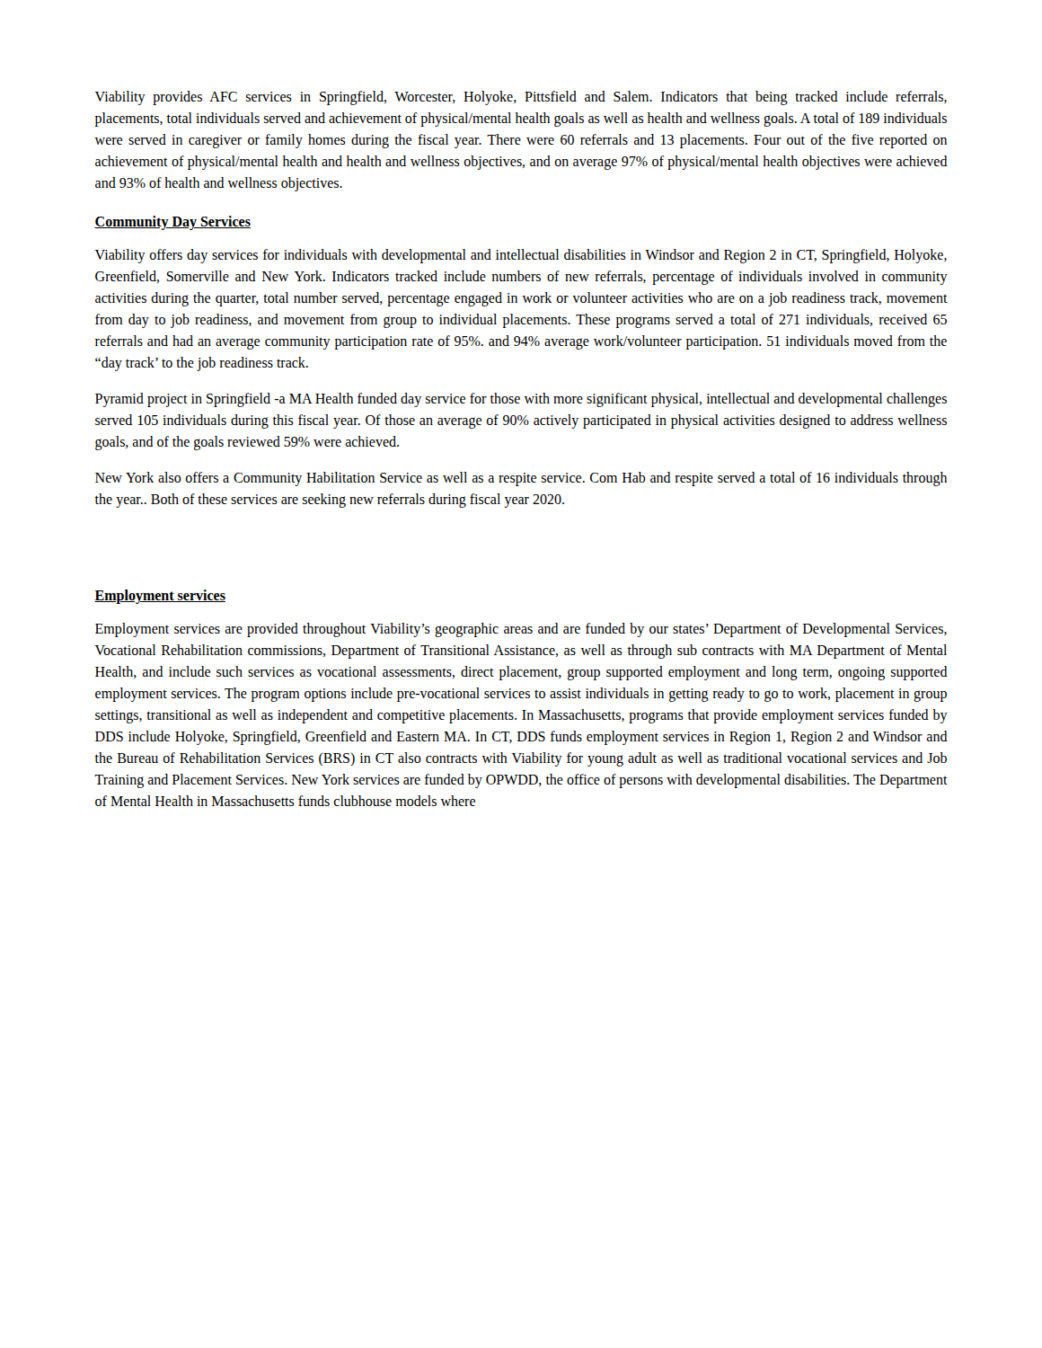Viability provides AFC services in Springfield, Worcester, Holyoke, Pittsfield and Salem. Indicators that being tracked include referrals, placements, total individuals served and achievement of physical/mental health goals as well as health and wellness goals. A total of 189 individuals were served in caregiver or family homes during the fiscal year. There were 60 referrals and 13 placements. Four out of the five reported on achievement of physical/mental health and health and wellness objectives, and on average 97% of physical/mental health objectives were achieved and 93% of health and wellness objectives.
Community Day Services
Viability offers day services for individuals with developmental and intellectual disabilities in Windsor and Region 2 in CT, Springfield, Holyoke, Greenfield, Somerville and New York. Indicators tracked include numbers of new referrals, percentage of individuals involved in community activities during the quarter, total number served, percentage engaged in work or volunteer activities who are on a job readiness track, movement from day to job readiness, and movement from group to individual placements. These programs served a total of 271 individuals, received 65 referrals and had an average community participation rate of 95%. and 94% average work/volunteer participation. 51 individuals moved from the “day track’ to the job readiness track.
Pyramid project in Springfield -a MA Health funded day service for those with more significant physical, intellectual and developmental challenges served 105 individuals during this fiscal year. Of those an average of 90% actively participated in physical activities designed to address wellness goals, and of the goals reviewed 59% were achieved.
New York also offers a Community Habilitation Service as well as a respite service. Com Hab and respite served a total of 16 individuals through the year.. Both of these services are seeking new referrals during fiscal year 2020.
Employment services
Employment services are provided throughout Viability’s geographic areas and are funded by our states’ Department of Developmental Services, Vocational Rehabilitation commissions, Department of Transitional Assistance, as well as through sub contracts with MA Department of Mental Health, and include such services as vocational assessments, direct placement, group supported employment and long term, ongoing supported employment services. The program options include pre-vocational services to assist individuals in getting ready to go to work, placement in group settings, transitional as well as independent and competitive placements. In Massachusetts, programs that provide employment services funded by DDS include Holyoke, Springfield, Greenfield and Eastern MA. In CT, DDS funds employment services in Region 1, Region 2 and Windsor and the Bureau of Rehabilitation Services (BRS) in CT also contracts with Viability for young adult as well as traditional vocational services and Job Training and Placement Services. New York services are funded by OPWDD, the office of persons with developmental disabilities. The Department of Mental Health in Massachusetts funds clubhouse models where